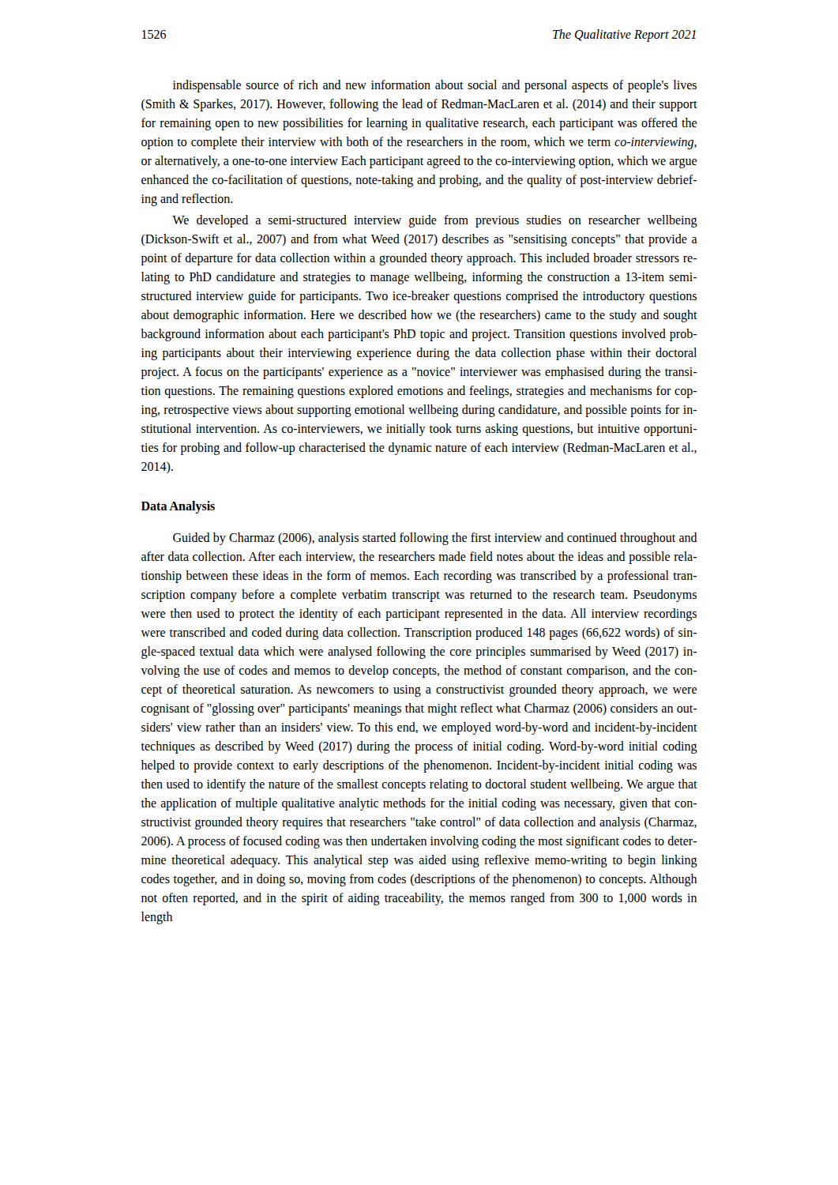1526 The Qualitative Report 2021
indispensable source of rich and new information about social and personal aspects of people's lives (Smith & Sparkes, 2017). However, following the lead of Redman-MacLaren et al. (2014) and their support for remaining open to new possibilities for learning in qualitative research, each participant was offered the option to complete their interview with both of the researchers in the room, which we term co-interviewing, or alternatively, a one-to-one interview Each participant agreed to the co-interviewing option, which we argue enhanced the co-facilitation of questions, note-taking and probing, and the quality of post-interview debriefing and reflection.
We developed a semi-structured interview guide from previous studies on researcher wellbeing (Dickson-Swift et al., 2007) and from what Weed (2017) describes as "sensitising concepts" that provide a point of departure for data collection within a grounded theory approach. This included broader stressors relating to PhD candidature and strategies to manage wellbeing, informing the construction a 13-item semi-structured interview guide for participants. Two ice-breaker questions comprised the introductory questions about demographic information. Here we described how we (the researchers) came to the study and sought background information about each participant's PhD topic and project. Transition questions involved probing participants about their interviewing experience during the data collection phase within their doctoral project. A focus on the participants' experience as a "novice" interviewer was emphasised during the transition questions. The remaining questions explored emotions and feelings, strategies and mechanisms for coping, retrospective views about supporting emotional wellbeing during candidature, and possible points for institutional intervention. As co-interviewers, we initially took turns asking questions, but intuitive opportunities for probing and follow-up characterised the dynamic nature of each interview (Redman-MacLaren et al., 2014).
Data Analysis
Guided by Charmaz (2006), analysis started following the first interview and continued throughout and after data collection. After each interview, the researchers made field notes about the ideas and possible relationship between these ideas in the form of memos. Each recording was transcribed by a professional transcription company before a complete verbatim transcript was returned to the research team. Pseudonyms were then used to protect the identity of each participant represented in the data. All interview recordings were transcribed and coded during data collection. Transcription produced 148 pages (66,622 words) of single-spaced textual data which were analysed following the core principles summarised by Weed (2017) involving the use of codes and memos to develop concepts, the method of constant comparison, and the concept of theoretical saturation. As newcomers to using a constructivist grounded theory approach, we were cognisant of "glossing over" participants' meanings that might reflect what Charmaz (2006) considers an outsiders' view rather than an insiders' view. To this end, we employed word-by-word and incident-by-incident techniques as described by Weed (2017) during the process of initial coding. Word-by-word initial coding helped to provide context to early descriptions of the phenomenon. Incident-by-incident initial coding was then used to identify the nature of the smallest concepts relating to doctoral student wellbeing. We argue that the application of multiple qualitative analytic methods for the initial coding was necessary, given that constructivist grounded theory requires that researchers "take control" of data collection and analysis (Charmaz, 2006). A process of focused coding was then undertaken involving coding the most significant codes to determine theoretical adequacy. This analytical step was aided using reflexive memo-writing to begin linking codes together, and in doing so, moving from codes (descriptions of the phenomenon) to concepts. Although not often reported, and in the spirit of aiding traceability, the memos ranged from 300 to 1,000 words in length